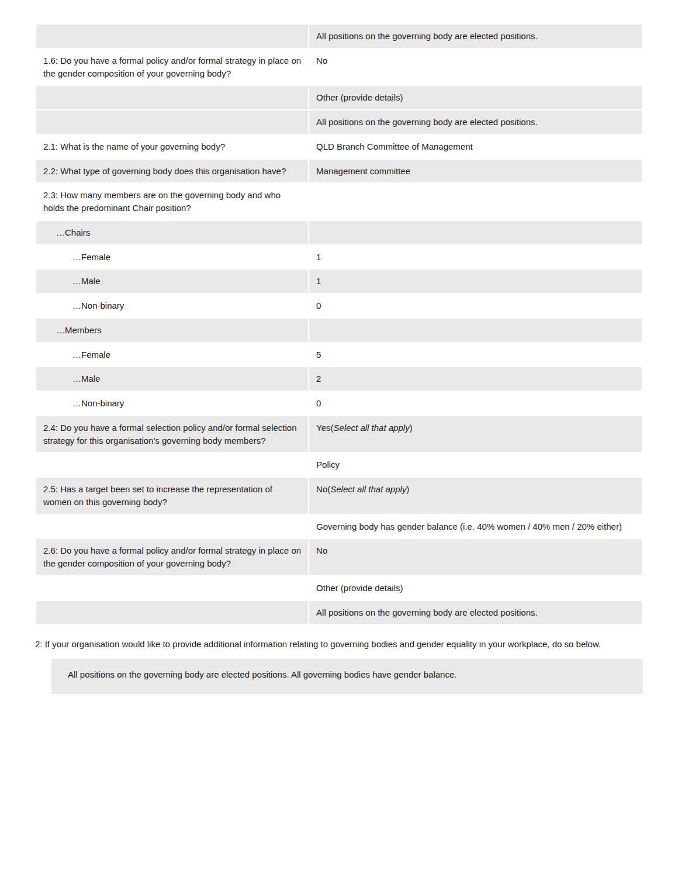| | All positions on the governing body are elected positions. |
| 1.6: Do you have a formal policy and/or formal strategy in place on the gender composition of your governing body? | No |
| | Other (provide details) |
| | All positions on the governing body are elected positions. |
| 2.1: What is the name of your governing body? | QLD Branch Committee of Management |
| 2.2: What type of governing body does this organisation have? | Management committee |
| 2.3: How many members are on the governing body and who holds the predominant Chair position? | |
| …Chairs | |
| …Female | 1 |
| …Male | 1 |
| …Non-binary | 0 |
| …Members | |
| …Female | 5 |
| …Male | 2 |
| …Non-binary | 0 |
| 2.4: Do you have a formal selection policy and/or formal selection strategy for this organisation's governing body members? | Yes( Select all that apply ) |
| | Policy |
| 2.5: Has a target been set to increase the representation of women on this governing body? | No( Select all that apply ) |
| | Governing body has gender balance (i.e. 40% women / 40% men / 20% either) |
| 2.6: Do you have a formal policy and/or formal strategy in place on the gender composition of your governing body? | No |
| | Other (provide details) |
| | All positions on the governing body are elected positions. |
2: If your organisation would like to provide additional information relating to governing bodies and gender equality in your workplace, do so below.
All positions on the governing body are elected positions. All governing bodies have gender balance.